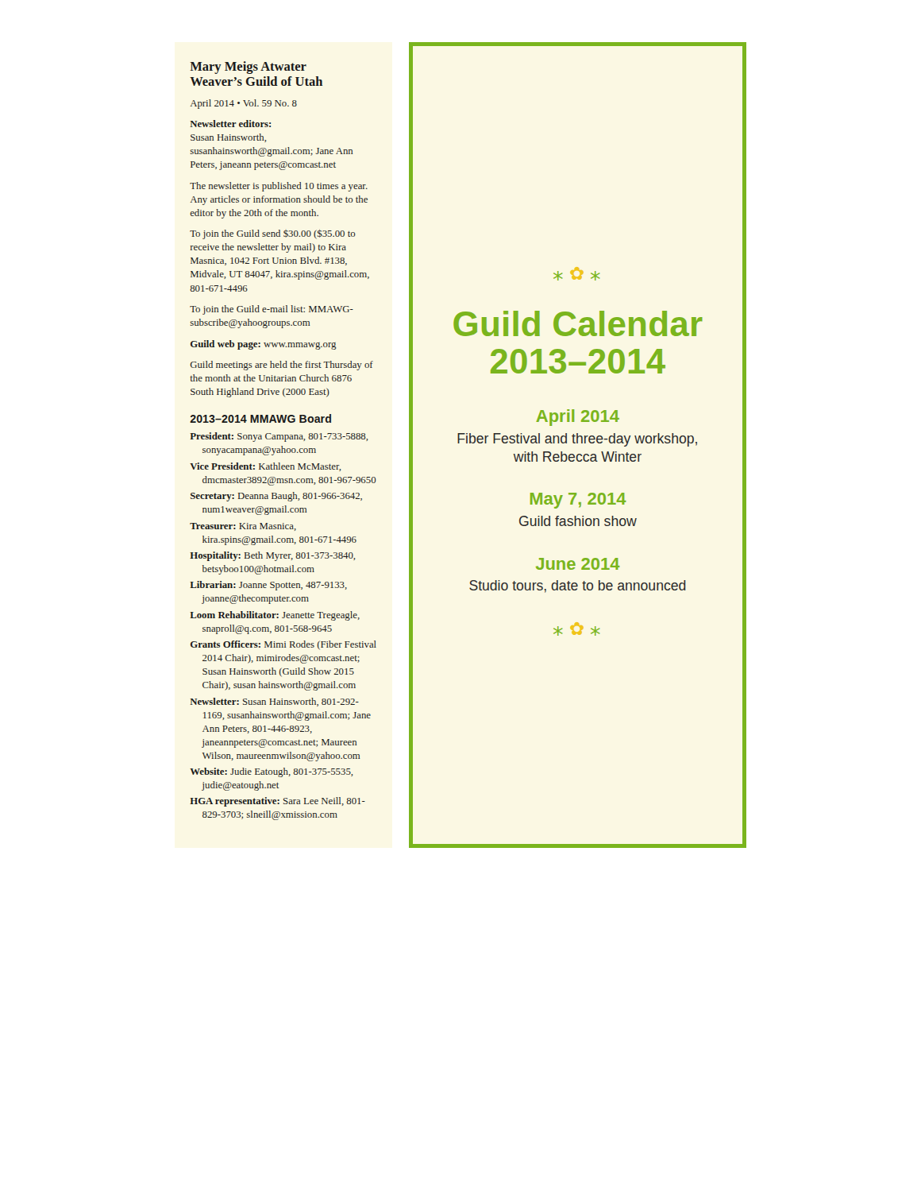Mary Meigs Atwater
Weaver’s Guild of Utah
April 2014 • Vol. 59 No. 8
Newsletter editors:
Susan Hainsworth, susanhainsworth@gmail.com; Jane Ann Peters, janeann peters@comcast.net
The newsletter is published 10 times a year. Any articles or information should be to the editor by the 20th of the month.
To join the Guild send $30.00 ($35.00 to receive the newsletter by mail) to Kira Masnica, 1042 Fort Union Blvd. #138, Midvale, UT 84047, kira.spins@gmail.com, 801-671-4496
To join the Guild e-mail list: MMAWG-subscribe@yahoogroups.com
Guild web page: www.mmawg.org
Guild meetings are held the first Thursday of the month at the Unitarian Church 6876 South Highland Drive (2000 East)
2013–2014 MMAWG Board
President: Sonya Campana, 801-733-5888, sonyacampana@yahoo.com
Vice President: Kathleen McMaster, dmcmaster3892@msn.com, 801-967-9650
Secretary: Deanna Baugh, 801-966-3642, num1weaver@gmail.com
Treasurer: Kira Masnica, kira.spins@gmail.com, 801-671-4496
Hospitality: Beth Myrer, 801-373-3840, betsyboo100@hotmail.com
Librarian: Joanne Spotten, 487-9133, joanne@thecomputer.com
Loom Rehabilitator: Jeanette Tregeagle, snaproll@q.com, 801-568-9645
Grants Officers: Mimi Rodes (Fiber Festival 2014 Chair), mimirodes@comcast.net; Susan Hainsworth (Guild Show 2015 Chair), susan hainsworth@gmail.com
Newsletter: Susan Hainsworth, 801-292-1169, susanhainsworth@gmail.com; Jane Ann Peters, 801-446-8923, janeannpeters@comcast.net; Maureen Wilson, maureenmwilson@yahoo.com
Website: Judie Eatough, 801-375-5535, judie@eatough.net
HGA representative: Sara Lee Neill, 801-829-3703; slneill@xmission.com
⁎✿⁎
Guild Calendar
2013–2014
April 2014
Fiber Festival and three-day workshop,
with Rebecca Winter
May 7, 2014
Guild fashion show
June 2014
Studio tours, date to be announced
⁎✿⁎